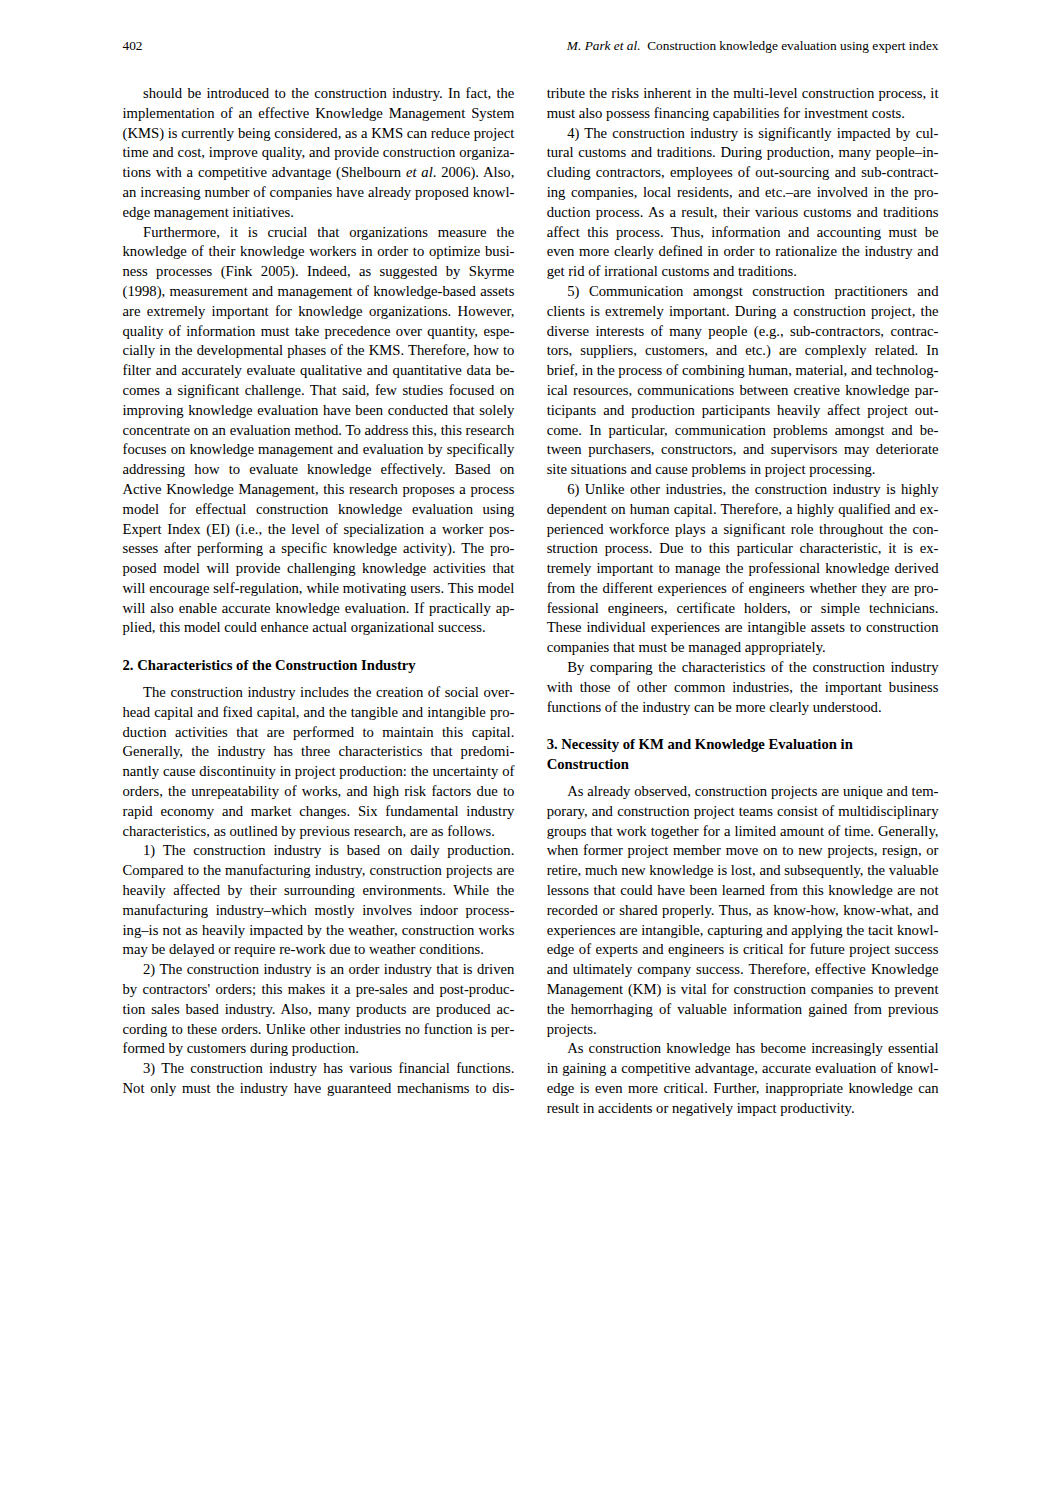402 M. Park et al. Construction knowledge evaluation using expert index
should be introduced to the construction industry. In fact, the implementation of an effective Knowledge Management System (KMS) is currently being considered, as a KMS can reduce project time and cost, improve quality, and provide construction organizations with a competitive advantage (Shelbourn et al. 2006). Also, an increasing number of companies have already proposed knowledge management initiatives.
Furthermore, it is crucial that organizations measure the knowledge of their knowledge workers in order to optimize business processes (Fink 2005). Indeed, as suggested by Skyrme (1998), measurement and management of knowledge-based assets are extremely important for knowledge organizations. However, quality of information must take precedence over quantity, especially in the developmental phases of the KMS. Therefore, how to filter and accurately evaluate qualitative and quantitative data becomes a significant challenge. That said, few studies focused on improving knowledge evaluation have been conducted that solely concentrate on an evaluation method. To address this, this research focuses on knowledge management and evaluation by specifically addressing how to evaluate knowledge effectively. Based on Active Knowledge Management, this research proposes a process model for effectual construction knowledge evaluation using Expert Index (EI) (i.e., the level of specialization a worker possesses after performing a specific knowledge activity). The proposed model will provide challenging knowledge activities that will encourage self-regulation, while motivating users. This model will also enable accurate knowledge evaluation. If practically applied, this model could enhance actual organizational success.
2. Characteristics of the Construction Industry
The construction industry includes the creation of social overhead capital and fixed capital, and the tangible and intangible production activities that are performed to maintain this capital. Generally, the industry has three characteristics that predominantly cause discontinuity in project production: the uncertainty of orders, the unrepeatability of works, and high risk factors due to rapid economy and market changes. Six fundamental industry characteristics, as outlined by previous research, are as follows.
1) The construction industry is based on daily production. Compared to the manufacturing industry, construction projects are heavily affected by their surrounding environments. While the manufacturing industry–which mostly involves indoor processing–is not as heavily impacted by the weather, construction works may be delayed or require re-work due to weather conditions.
2) The construction industry is an order industry that is driven by contractors' orders; this makes it a pre-sales and post-production sales based industry. Also, many products are produced according to these orders. Unlike other industries no function is performed by customers during production.
3) The construction industry has various financial functions. Not only must the industry have guaranteed mechanisms to distribute the risks inherent in the multi-level construction process, it must also possess financing capabilities for investment costs.
4) The construction industry is significantly impacted by cultural customs and traditions. During production, many people–including contractors, employees of out-sourcing and sub-contracting companies, local residents, and etc.–are involved in the production process. As a result, their various customs and traditions affect this process. Thus, information and accounting must be even more clearly defined in order to rationalize the industry and get rid of irrational customs and traditions.
5) Communication amongst construction practitioners and clients is extremely important. During a construction project, the diverse interests of many people (e.g., sub-contractors, contractors, suppliers, customers, and etc.) are complexly related. In brief, in the process of combining human, material, and technological resources, communications between creative knowledge participants and production participants heavily affect project outcome. In particular, communication problems amongst and between purchasers, constructors, and supervisors may deteriorate site situations and cause problems in project processing.
6) Unlike other industries, the construction industry is highly dependent on human capital. Therefore, a highly qualified and experienced workforce plays a significant role throughout the construction process. Due to this particular characteristic, it is extremely important to manage the professional knowledge derived from the different experiences of engineers whether they are professional engineers, certificate holders, or simple technicians. These individual experiences are intangible assets to construction companies that must be managed appropriately.
By comparing the characteristics of the construction industry with those of other common industries, the important business functions of the industry can be more clearly understood.
3. Necessity of KM and Knowledge Evaluation in Construction
As already observed, construction projects are unique and temporary, and construction project teams consist of multidisciplinary groups that work together for a limited amount of time. Generally, when former project member move on to new projects, resign, or retire, much new knowledge is lost, and subsequently, the valuable lessons that could have been learned from this knowledge are not recorded or shared properly. Thus, as know-how, know-what, and experiences are intangible, capturing and applying the tacit knowledge of experts and engineers is critical for future project success and ultimately company success. Therefore, effective Knowledge Management (KM) is vital for construction companies to prevent the hemorrhaging of valuable information gained from previous projects.
As construction knowledge has become increasingly essential in gaining a competitive advantage, accurate evaluation of knowledge is even more critical. Further, inappropriate knowledge can result in accidents or negatively impact productivity.